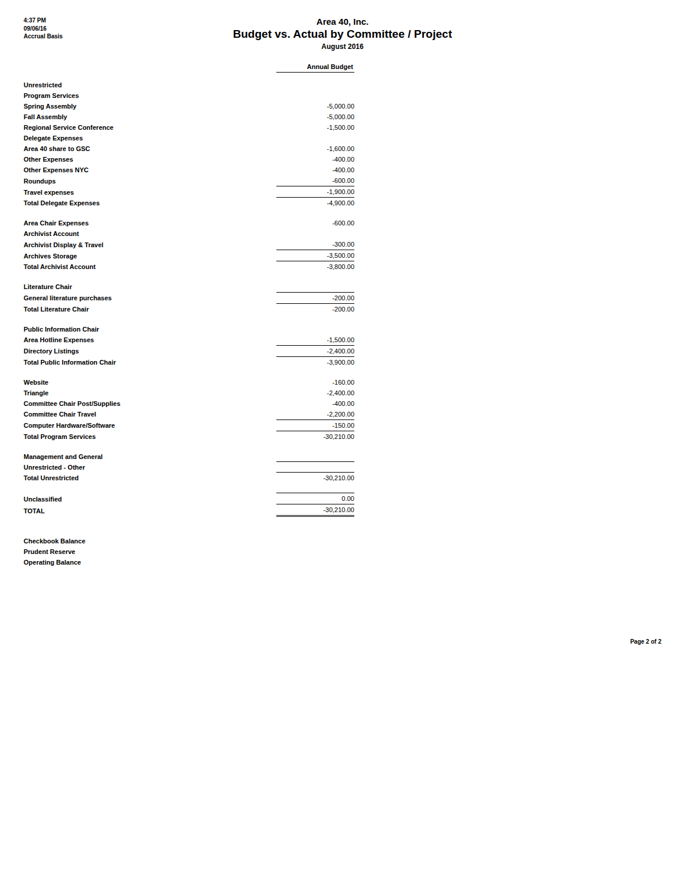4:37 PM
09/06/16
Accrual Basis
Area 40, Inc.
Budget vs. Actual by Committee / Project
August 2016
| | Annual Budget |
| --- | --- |
| Unrestricted | |
| Program Services | |
| Spring Assembly | -5,000.00 |
| Fall Assembly | -5,000.00 |
| Regional Service Conference | -1,500.00 |
| Delegate Expenses | |
| Area 40 share to GSC | -1,600.00 |
| Other Expenses | -400.00 |
| Other Expenses NYC | -400.00 |
| Roundups | -600.00 |
| Travel expenses | -1,900.00 |
| Total Delegate Expenses | -4,900.00 |
| Area Chair Expenses | -600.00 |
| Archivist Account | |
| Archivist Display & Travel | -300.00 |
| Archives Storage | -3,500.00 |
| Total Archivist Account | -3,800.00 |
| Literature Chair | |
| General literature purchases | -200.00 |
| Total Literature Chair | -200.00 |
| Public Information Chair | |
| Area Hotline Expenses | -1,500.00 |
| Directory Listings | -2,400.00 |
| Total Public Information Chair | -3,900.00 |
| Website | -160.00 |
| Triangle | -2,400.00 |
| Committee Chair Post/Supplies | -400.00 |
| Committee Chair Travel | -2,200.00 |
| Computer Hardware/Software | -150.00 |
| Total Program Services | -30,210.00 |
| Management and General | |
| Unrestricted - Other | |
| Total Unrestricted | -30,210.00 |
| Unclassified | 0.00 |
| TOTAL | -30,210.00 |
| Checkbook Balance | |
| Prudent Reserve | |
| Operating Balance | |
Page 2 of 2